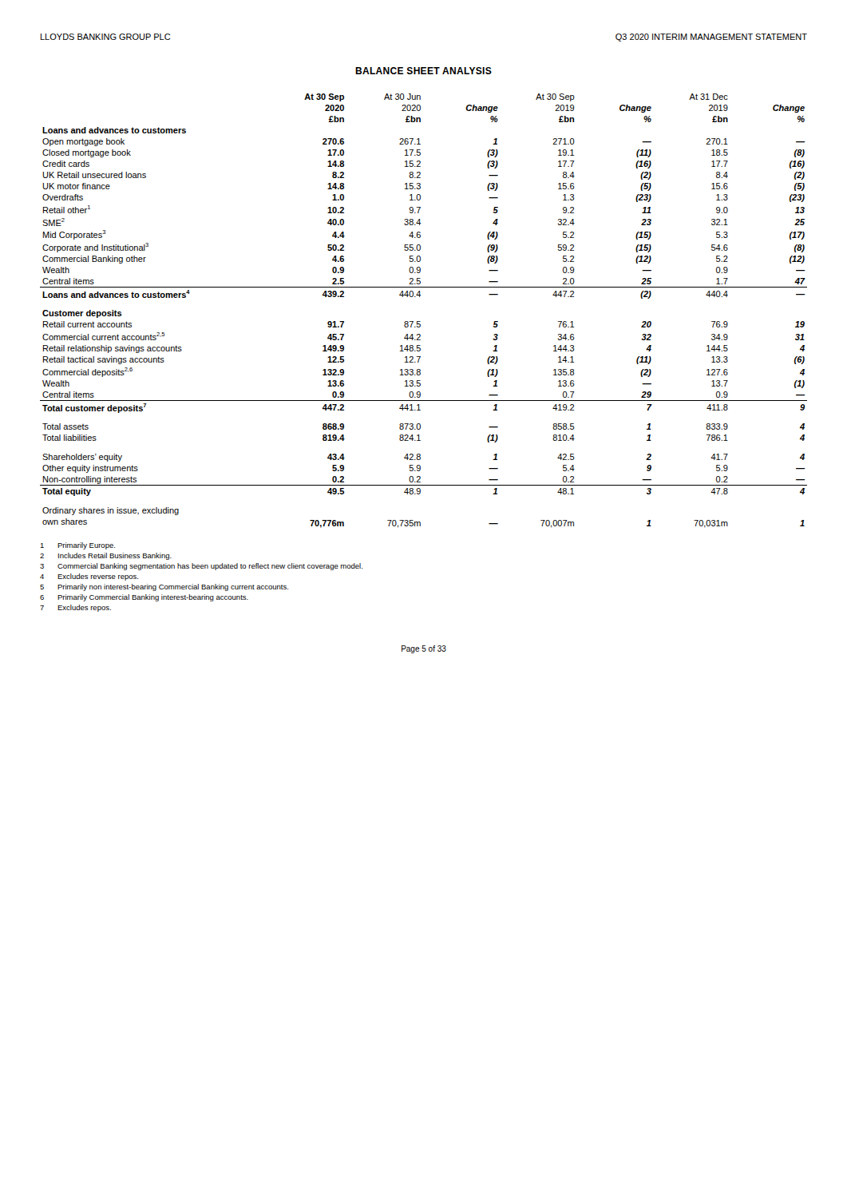LLOYDS BANKING GROUP PLC
Q3 2020 INTERIM MANAGEMENT STATEMENT
BALANCE SHEET ANALYSIS
| | At 30 Sep | At 30 Jun | | At 30 Sep | | At 31 Dec | |
| --- | --- | --- | --- | --- | --- | --- | --- |
| | 2020 | 2020 | Change | 2019 | Change | 2019 | Change |
| | £bn | £bn | % | £bn | % | £bn | % |
| Loans and advances to customers | |
| Open mortgage book | 270.6 | 267.1 | 1 | 271.0 | — | 270.1 | — |
| Closed mortgage book | 17.0 | 17.5 | (3) | 19.1 | (11) | 18.5 | (8) |
| Credit cards | 14.8 | 15.2 | (3) | 17.7 | (16) | 17.7 | (16) |
| UK Retail unsecured loans | 8.2 | 8.2 | — | 8.4 | (2) | 8.4 | (2) |
| UK motor finance | 14.8 | 15.3 | (3) | 15.6 | (5) | 15.6 | (5) |
| Overdrafts | 1.0 | 1.0 | — | 1.3 | (23) | 1.3 | (23) |
| Retail other 1 | 10.2 | 9.7 | 5 | 9.2 | 11 | 9.0 | 13 |
| SME 2 | 40.0 | 38.4 | 4 | 32.4 | 23 | 32.1 | 25 |
| Mid Corporates 3 | 4.4 | 4.6 | (4) | 5.2 | (15) | 5.3 | (17) |
| Corporate and Institutional 3 | 50.2 | 55.0 | (9) | 59.2 | (15) | 54.6 | (8) |
| Commercial Banking other | 4.6 | 5.0 | (8) | 5.2 | (12) | 5.2 | (12) |
| Wealth | 0.9 | 0.9 | — | 0.9 | — | 0.9 | — |
| Central items | 2.5 | 2.5 | — | 2.0 | 25 | 1.7 | 47 |
| Loans and advances to customers 4 | 439.2 | 440.4 | — | 447.2 | (2) | 440.4 | — |
| Customer deposits | |
| Retail current accounts | 91.7 | 87.5 | 5 | 76.1 | 20 | 76.9 | 19 |
| Commercial current accounts 2,5 | 45.7 | 44.2 | 3 | 34.6 | 32 | 34.9 | 31 |
| Retail relationship savings accounts | 149.9 | 148.5 | 1 | 144.3 | 4 | 144.5 | 4 |
| Retail tactical savings accounts | 12.5 | 12.7 | (2) | 14.1 | (11) | 13.3 | (6) |
| Commercial deposits 2,6 | 132.9 | 133.8 | (1) | 135.8 | (2) | 127.6 | 4 |
| Wealth | 13.6 | 13.5 | 1 | 13.6 | — | 13.7 | (1) |
| Central items | 0.9 | 0.9 | — | 0.7 | 29 | 0.9 | — |
| Total customer deposits 7 | 447.2 | 441.1 | 1 | 419.2 | 7 | 411.8 | 9 |
| Total assets | 868.9 | 873.0 | — | 858.5 | 1 | 833.9 | 4 |
| Total liabilities | 819.4 | 824.1 | (1) | 810.4 | 1 | 786.1 | 4 |
| Shareholders’ equity | 43.4 | 42.8 | 1 | 42.5 | 2 | 41.7 | 4 |
| Other equity instruments | 5.9 | 5.9 | — | 5.4 | 9 | 5.9 | — |
| Non-controlling interests | 0.2 | 0.2 | — | 0.2 | — | 0.2 | — |
| Total equity | 49.5 | 48.9 | 1 | 48.1 | 3 | 47.8 | 4 |
| Ordinary shares in issue, excluding own shares | 70,776m | 70,735m | — | 70,007m | 1 | 70,031m | 1 |
| 1 | Primarily Europe. |
| 2 | Includes Retail Business Banking. |
| 3 | Commercial Banking segmentation has been updated to reflect new client coverage model. |
| 4 | Excludes reverse repos. |
| 5 | Primarily non interest-bearing Commercial Banking current accounts. |
| 6 | Primarily Commercial Banking interest-bearing accounts. |
| 7 | Excludes repos. |
Page 5 of 33